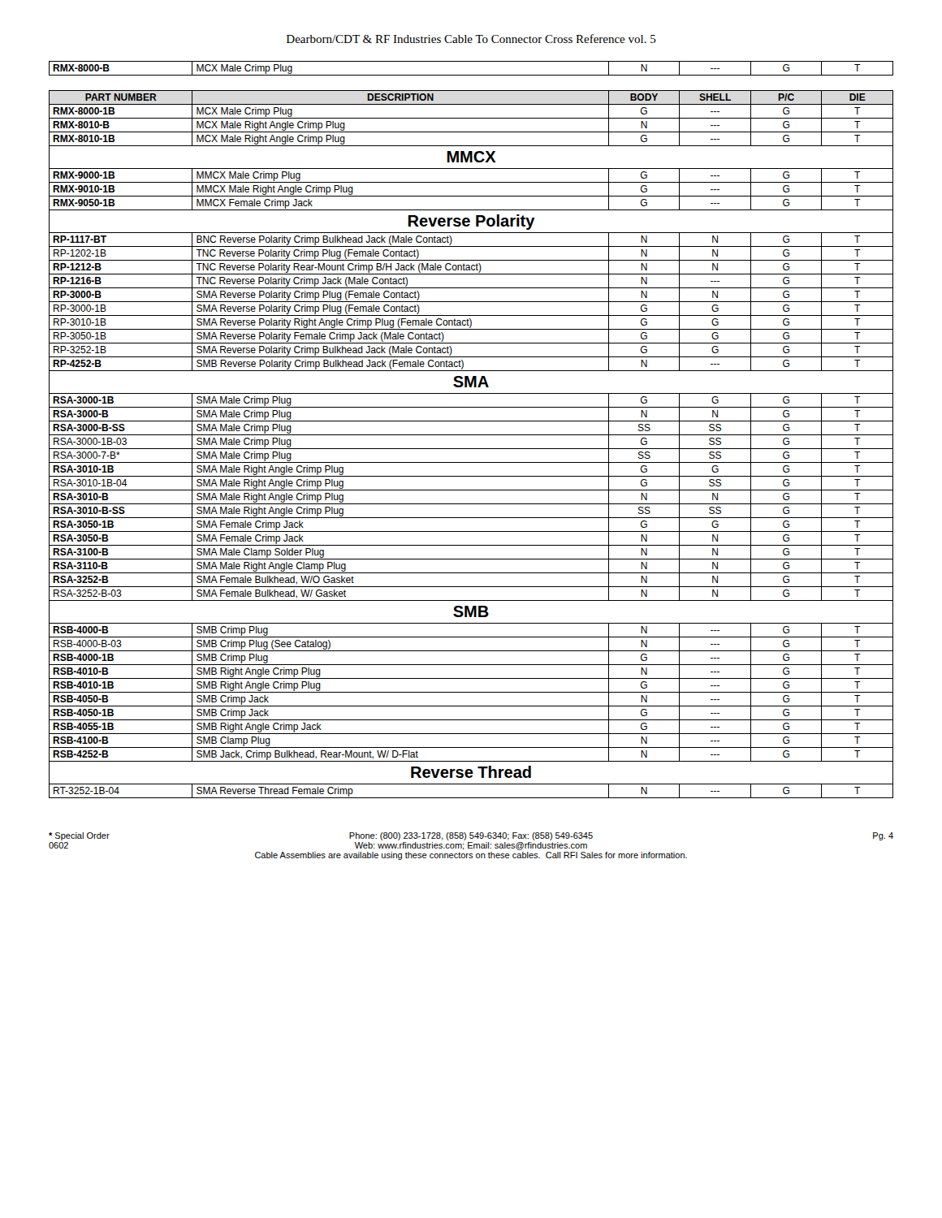Dearborn/CDT & RF Industries Cable To Connector Cross Reference vol. 5
| RMX-8000-B | MCX Male Crimp Plug | N | --- | G | T |
| PART NUMBER | DESCRIPTION | BODY | SHELL | P/C | DIE |
| --- | --- | --- | --- | --- | --- |
| RMX-8000-1B | MCX Male Crimp Plug | G | --- | G | T |
| RMX-8010-B | MCX Male Right Angle Crimp Plug | N | --- | G | T |
| RMX-8010-1B | MCX Male Right Angle Crimp Plug | G | --- | G | T |
| MMCX |
| RMX-9000-1B | MMCX Male Crimp Plug | G | --- | G | T |
| RMX-9010-1B | MMCX Male Right Angle Crimp Plug | G | --- | G | T |
| RMX-9050-1B | MMCX Female Crimp Jack | G | --- | G | T |
| Reverse Polarity |
| RP-1117-BT | BNC Reverse Polarity Crimp Bulkhead Jack (Male Contact) | N | N | G | T |
| RP-1202-1B | TNC Reverse Polarity Crimp Plug (Female Contact) | N | N | G | T |
| RP-1212-B | TNC Reverse Polarity Rear-Mount Crimp B/H Jack (Male Contact) | N | N | G | T |
| RP-1216-B | TNC Reverse Polarity Crimp Jack (Male Contact) | N | --- | G | T |
| RP-3000-B | SMA Reverse Polarity Crimp Plug (Female Contact) | N | N | G | T |
| RP-3000-1B | SMA Reverse Polarity Crimp Plug (Female Contact) | G | G | G | T |
| RP-3010-1B | SMA Reverse Polarity Right Angle Crimp Plug (Female Contact) | G | G | G | T |
| RP-3050-1B | SMA Reverse Polarity Female Crimp Jack (Male Contact) | G | G | G | T |
| RP-3252-1B | SMA Reverse Polarity Crimp Bulkhead Jack (Male Contact) | G | G | G | T |
| RP-4252-B | SMB Reverse Polarity Crimp Bulkhead Jack (Female Contact) | N | --- | G | T |
| SMA |
| RSA-3000-1B | SMA Male Crimp Plug | G | G | G | T |
| RSA-3000-B | SMA Male Crimp Plug | N | N | G | T |
| RSA-3000-B-SS | SMA Male Crimp Plug | SS | SS | G | T |
| RSA-3000-1B-03 | SMA Male Crimp Plug | G | SS | G | T |
| RSA-3000-7-B* | SMA Male Crimp Plug | SS | SS | G | T |
| RSA-3010-1B | SMA Male Right Angle Crimp Plug | G | G | G | T |
| RSA-3010-1B-04 | SMA Male Right Angle Crimp Plug | G | SS | G | T |
| RSA-3010-B | SMA Male Right Angle Crimp Plug | N | N | G | T |
| RSA-3010-B-SS | SMA Male Right Angle Crimp Plug | SS | SS | G | T |
| RSA-3050-1B | SMA Female Crimp Jack | G | G | G | T |
| RSA-3050-B | SMA Female Crimp Jack | N | N | G | T |
| RSA-3100-B | SMA Male Clamp Solder Plug | N | N | G | T |
| RSA-3110-B | SMA Male Right Angle Clamp Plug | N | N | G | T |
| RSA-3252-B | SMA Female Bulkhead, W/O Gasket | N | N | G | T |
| RSA-3252-B-03 | SMA Female Bulkhead, W/ Gasket | N | N | G | T |
| SMB |
| RSB-4000-B | SMB Crimp Plug | N | --- | G | T |
| RSB-4000-B-03 | SMB Crimp Plug (See Catalog) | N | --- | G | T |
| RSB-4000-1B | SMB Crimp Plug | G | --- | G | T |
| RSB-4010-B | SMB Right Angle Crimp Plug | N | --- | G | T |
| RSB-4010-1B | SMB Right Angle Crimp Plug | G | --- | G | T |
| RSB-4050-B | SMB Crimp Jack | N | --- | G | T |
| RSB-4050-1B | SMB Crimp Jack | G | --- | G | T |
| RSB-4055-1B | SMB Right Angle Crimp Jack | G | --- | G | T |
| RSB-4100-B | SMB Clamp Plug | N | --- | G | T |
| RSB-4252-B | SMB Jack, Crimp Bulkhead, Rear-Mount, W/ D-Flat | N | --- | G | T |
| Reverse Thread |
| RT-3252-1B-04 | SMA Reverse Thread Female Crimp | N | --- | G | T |
* Special Order
Phone: (800) 233-1728, (858) 549-6340; Fax: (858) 549-6345
Pg. 4
0602
Web: www.rfindustries.com; Email: sales@rfindustries.com
Cable Assemblies are available using these connectors on these cables. Call RFI Sales for more information.